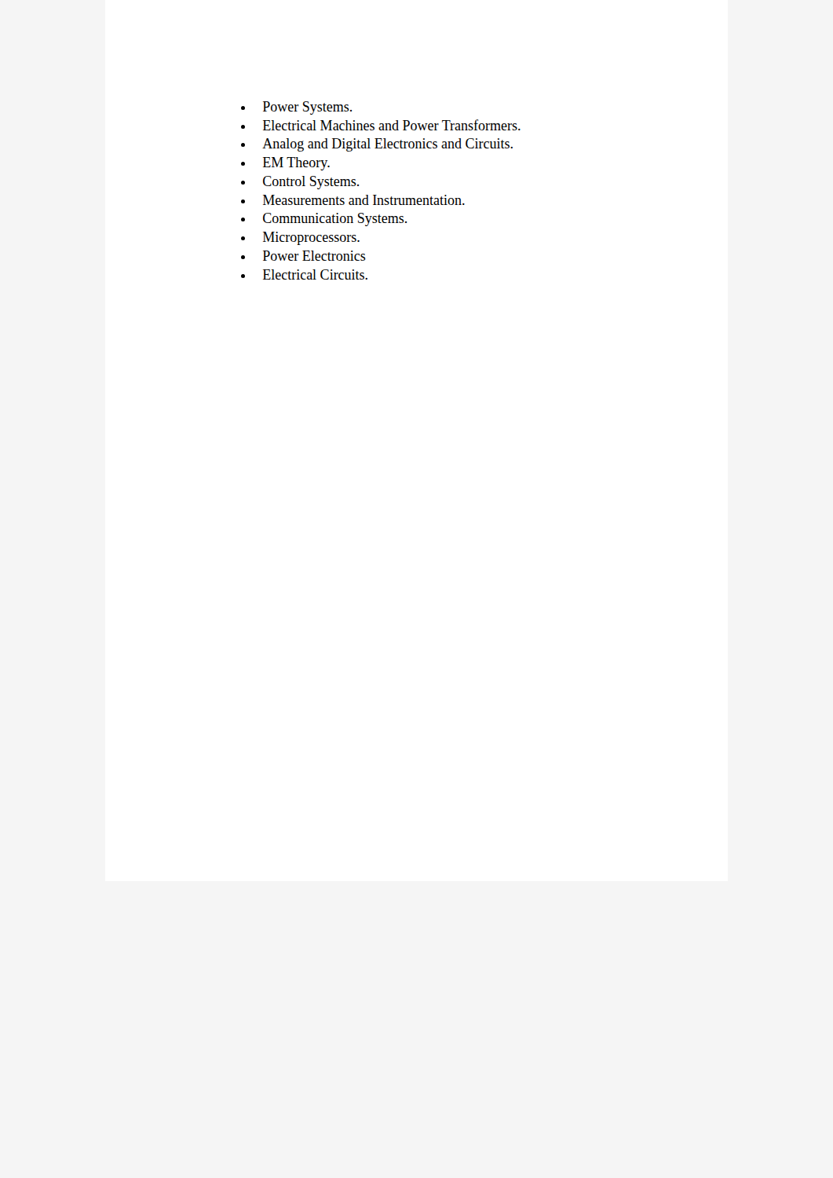Power Systems.
Electrical Machines and Power Transformers.
Analog and Digital Electronics and Circuits.
EM Theory.
Control Systems.
Measurements and Instrumentation.
Communication Systems.
Microprocessors.
Power Electronics
Electrical Circuits.